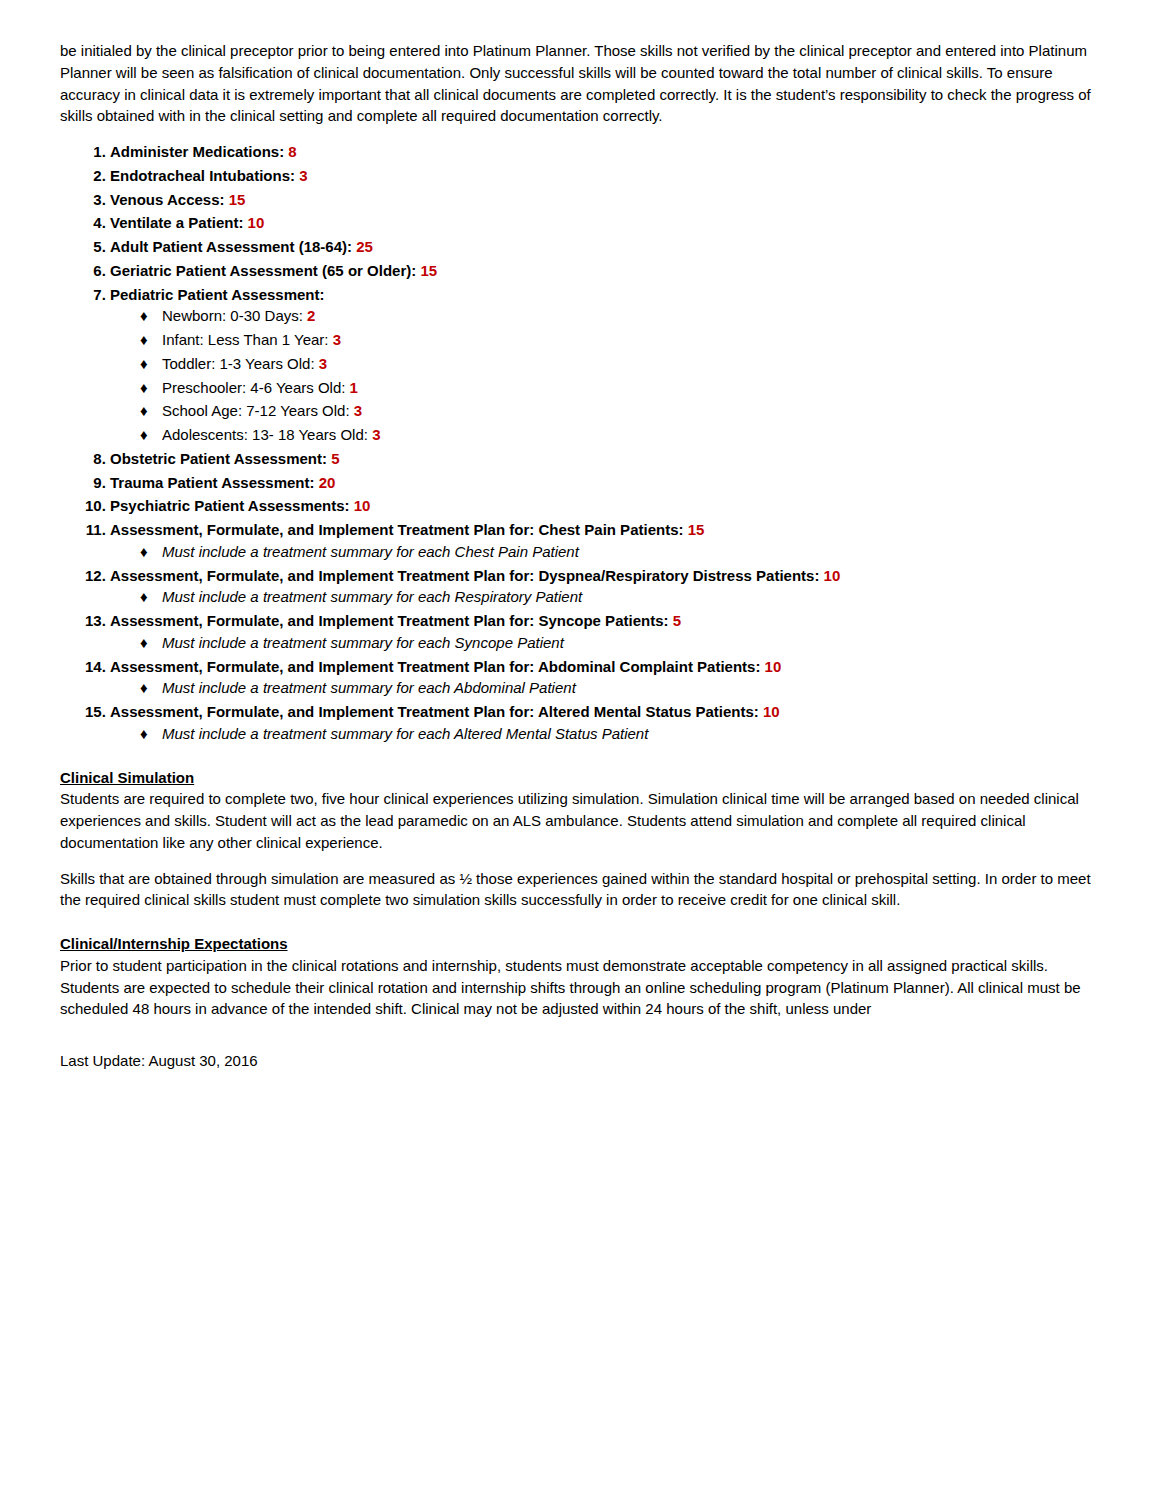be initialed by the clinical preceptor prior to being entered into Platinum Planner. Those skills not verified by the clinical preceptor and entered into Platinum Planner will be seen as falsification of clinical documentation. Only successful skills will be counted toward the total number of clinical skills. To ensure accuracy in clinical data it is extremely important that all clinical documents are completed correctly. It is the student’s responsibility to check the progress of skills obtained with in the clinical setting and complete all required documentation correctly.
Administer Medications: 8
Endotracheal Intubations: 3
Venous Access: 15
Ventilate a Patient: 10
Adult Patient Assessment (18-64): 25
Geriatric Patient Assessment (65 or Older): 15
Pediatric Patient Assessment:
Newborn: 0-30 Days: 2
Infant: Less Than 1 Year: 3
Toddler: 1-3 Years Old: 3
Preschooler: 4-6 Years Old: 1
School Age: 7-12 Years Old: 3
Adolescents: 13- 18 Years Old: 3
Obstetric Patient Assessment: 5
Trauma Patient Assessment: 20
Psychiatric Patient Assessments: 10
Assessment, Formulate, and Implement Treatment Plan for: Chest Pain Patients: 15
Must include a treatment summary for each Chest Pain Patient
Assessment, Formulate, and Implement Treatment Plan for: Dyspnea/Respiratory Distress Patients: 10
Must include a treatment summary for each Respiratory Patient
Assessment, Formulate, and Implement Treatment Plan for: Syncope Patients: 5
Must include a treatment summary for each Syncope Patient
Assessment, Formulate, and Implement Treatment Plan for: Abdominal Complaint Patients: 10
Must include a treatment summary for each Abdominal Patient
Assessment, Formulate, and Implement Treatment Plan for: Altered Mental Status Patients: 10
Must include a treatment summary for each Altered Mental Status Patient
Clinical Simulation
Students are required to complete two, five hour clinical experiences utilizing simulation. Simulation clinical time will be arranged based on needed clinical experiences and skills. Student will act as the lead paramedic on an ALS ambulance. Students attend simulation and complete all required clinical documentation like any other clinical experience.
Skills that are obtained through simulation are measured as ½ those experiences gained within the standard hospital or prehospital setting. In order to meet the required clinical skills student must complete two simulation skills successfully in order to receive credit for one clinical skill.
Clinical/Internship Expectations
Prior to student participation in the clinical rotations and internship, students must demonstrate acceptable competency in all assigned practical skills. Students are expected to schedule their clinical rotation and internship shifts through an online scheduling program (Platinum Planner). All clinical must be scheduled 48 hours in advance of the intended shift. Clinical may not be adjusted within 24 hours of the shift, unless under
Last Update: August 30, 2016